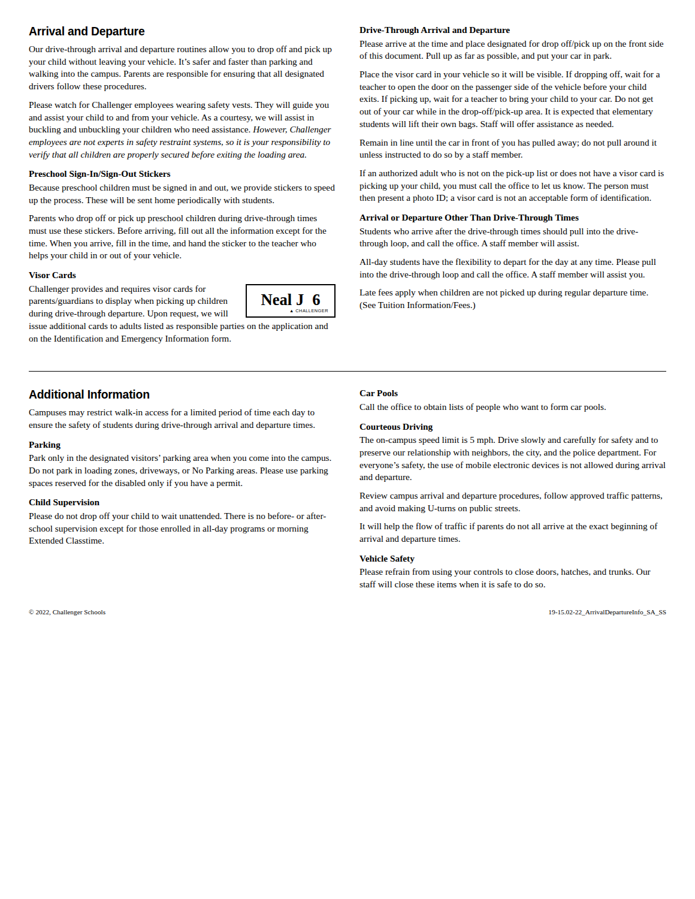Arrival and Departure
Our drive-through arrival and departure routines allow you to drop off and pick up your child without leaving your vehicle. It’s safer and faster than parking and walking into the campus. Parents are responsible for ensuring that all designated drivers follow these procedures.
Please watch for Challenger employees wearing safety vests. They will guide you and assist your child to and from your vehicle. As a courtesy, we will assist in buckling and unbuckling your children who need assistance. However, Challenger employees are not experts in safety restraint systems, so it is your responsibility to verify that all children are properly secured before exiting the loading area.
Preschool Sign-In/Sign-Out Stickers
Because preschool children must be signed in and out, we provide stickers to speed up the process. These will be sent home periodically with students.
Parents who drop off or pick up preschool children during drive-through times must use these stickers. Before arriving, fill out all the information except for the time. When you arrive, fill in the time, and hand the sticker to the teacher who helps your child in or out of your vehicle.
Visor Cards
Neal J 6
▲ CHALLENGER
Challenger provides and requires visor cards for parents/guardians to display when picking up children during drive-through departure. Upon request, we will issue additional cards to adults listed as responsible parties on the application and on the Identification and Emergency Information form.
Drive-Through Arrival and Departure
Please arrive at the time and place designated for drop off/pick up on the front side of this document. Pull up as far as possible, and put your car in park.
Place the visor card in your vehicle so it will be visible. If dropping off, wait for a teacher to open the door on the passenger side of the vehicle before your child exits. If picking up, wait for a teacher to bring your child to your car. Do not get out of your car while in the drop-off/pick-up area. It is expected that elementary students will lift their own bags. Staff will offer assistance as needed.
Remain in line until the car in front of you has pulled away; do not pull around it unless instructed to do so by a staff member.
If an authorized adult who is not on the pick-up list or does not have a visor card is picking up your child, you must call the office to let us know. The person must then present a photo ID; a visor card is not an acceptable form of identification.
Arrival or Departure Other Than Drive-Through Times
Students who arrive after the drive-through times should pull into the drive-through loop, and call the office. A staff member will assist.
All-day students have the flexibility to depart for the day at any time. Please pull into the drive-through loop and call the office. A staff member will assist you.
Late fees apply when children are not picked up during regular departure time. (See Tuition Information/Fees.)
Additional Information
Campuses may restrict walk-in access for a limited period of time each day to ensure the safety of students during drive-through arrival and departure times.
Parking
Park only in the designated visitors’ parking area when you come into the campus. Do not park in loading zones, driveways, or No Parking areas. Please use parking spaces reserved for the disabled only if you have a permit.
Child Supervision
Please do not drop off your child to wait unattended. There is no before- or after-school supervision except for those enrolled in all-day programs or morning Extended Classtime.
Car Pools
Call the office to obtain lists of people who want to form car pools.
Courteous Driving
The on-campus speed limit is 5 mph. Drive slowly and carefully for safety and to preserve our relationship with neighbors, the city, and the police department. For everyone’s safety, the use of mobile electronic devices is not allowed during arrival and departure.
Review campus arrival and departure procedures, follow approved traffic patterns, and avoid making U-turns on public streets.
It will help the flow of traffic if parents do not all arrive at the exact beginning of arrival and departure times.
Vehicle Safety
Please refrain from using your controls to close doors, hatches, and trunks. Our staff will close these items when it is safe to do so.
© 2022, Challenger Schools
19-15.02-22_ArrivalDepartureInfo_SA_SS